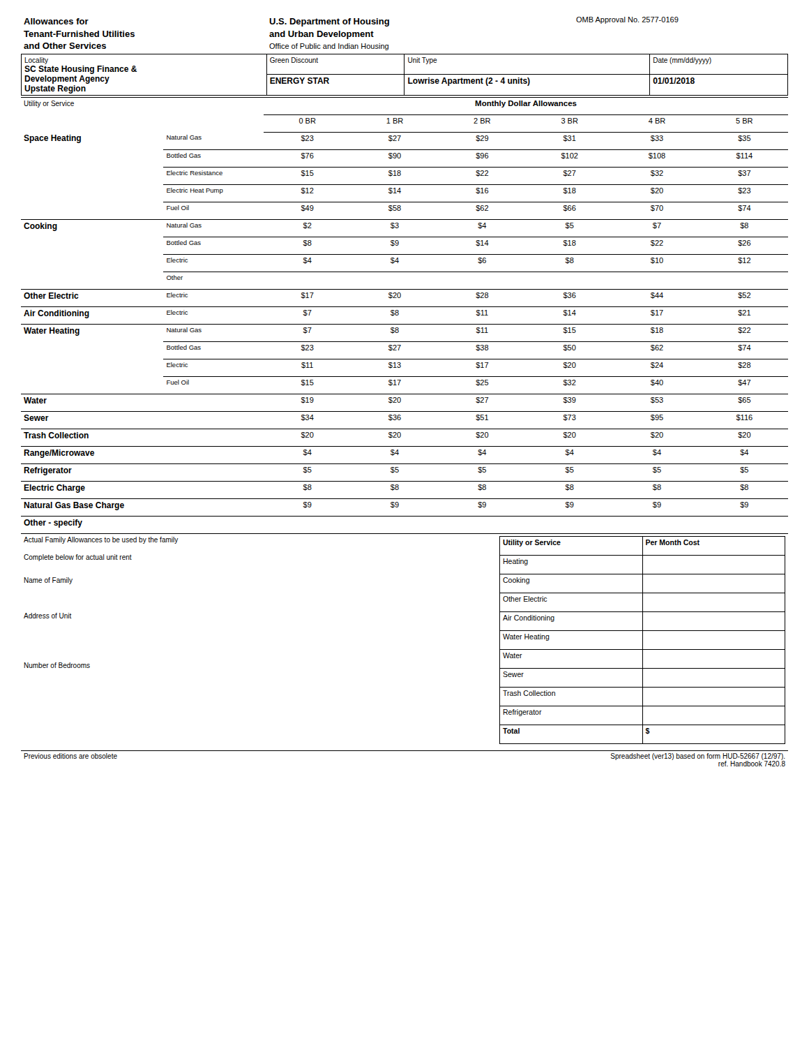| Allowances for Tenant-Furnished Utilities and Other Services | U.S. Department of Housing and Urban Development Office of Public and Indian Housing | OMB Approval No. 2577-0169 |
| Locality SC State Housing Finance & Development Agency Upstate Region | Green Discount | Unit Type | Date (mm/dd/yyyy) |
| ENERGY STAR | Lowrise Apartment (2 - 4 units) | 01/01/2018 |
| Utility or Service | | Monthly Dollar Allowances |
| | | 0 BR | 1 BR | 2 BR | 3 BR | 4 BR | 5 BR |
| Space Heating | Natural Gas | $23 | $27 | $29 | $31 | $33 | $35 |
| Bottled Gas | $76 | $90 | $96 | $102 | $108 | $114 |
| Electric Resistance | $15 | $18 | $22 | $27 | $32 | $37 |
| Electric Heat Pump | $12 | $14 | $16 | $18 | $20 | $23 |
| Fuel Oil | $49 | $58 | $62 | $66 | $70 | $74 |
| Cooking | Natural Gas | $2 | $3 | $4 | $5 | $7 | $8 |
| Bottled Gas | $8 | $9 | $14 | $18 | $22 | $26 |
| Electric | $4 | $4 | $6 | $8 | $10 | $12 |
| Other | | | | | | |
| Other Electric | Electric | $17 | $20 | $28 | $36 | $44 | $52 |
| Air Conditioning | Electric | $7 | $8 | $11 | $14 | $17 | $21 |
| Water Heating | Natural Gas | $7 | $8 | $11 | $15 | $18 | $22 |
| Bottled Gas | $23 | $27 | $38 | $50 | $62 | $74 |
| Electric | $11 | $13 | $17 | $20 | $24 | $28 |
| Fuel Oil | $15 | $17 | $25 | $32 | $40 | $47 |
| Water | | $19 | $20 | $27 | $39 | $53 | $65 |
| Sewer | | $34 | $36 | $51 | $73 | $95 | $116 |
| Trash Collection | | $20 | $20 | $20 | $20 | $20 | $20 |
| Range/Microwave | | $4 | $4 | $4 | $4 | $4 | $4 |
| Refrigerator | | $5 | $5 | $5 | $5 | $5 | $5 |
| Electric Charge | | $8 | $8 | $8 | $8 | $8 | $8 |
| Natural Gas Base Charge | | $9 | $9 | $9 | $9 | $9 | $9 |
| Other - specify | | | | | | | |
| Actual Family Allowances to be used by the family Complete below for actual unit rent Name of Family Address of Unit Number of Bedrooms | / Utility or Service / Per Month Cost / / Heating / / / Cooking / / / Other Electric / / / Air Conditioning / / / Water Heating / / / Water / / / Sewer / / / Trash Collection / / / Refrigerator / / / Total / $ / |
| Previous editions are obsolete | Spreadsheet (ver13) based on form HUD-52667 (12/97). ref. Handbook 7420.8 |